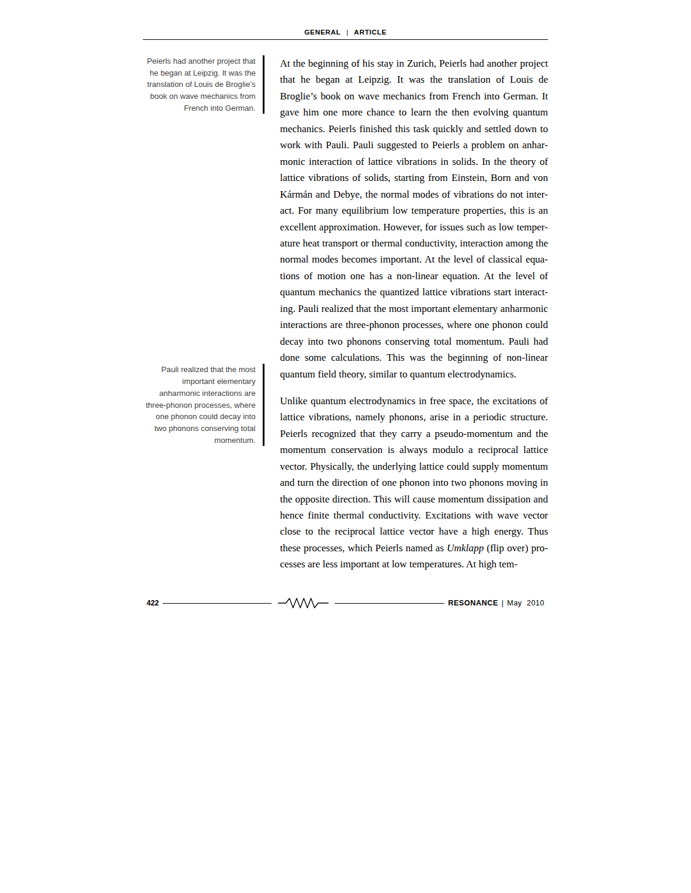GENERAL | ARTICLE
Peierls had another project that he began at Leipzig. It was the translation of Louis de Broglie’s book on wave mechanics from French into German.
Pauli realized that the most important elementary anharmonic interactions are three-phonon processes, where one phonon could decay into two phonons conserving total momentum.
At the beginning of his stay in Zurich, Peierls had another project that he began at Leipzig. It was the translation of Louis de Broglie’s book on wave mechanics from French into German. It gave him one more chance to learn the then evolving quantum mechanics. Peierls finished this task quickly and settled down to work with Pauli. Pauli suggested to Peierls a problem on anharmonic interaction of lattice vibrations in solids. In the theory of lattice vibrations of solids, starting from Einstein, Born and von Kármán and Debye, the normal modes of vibrations do not interact. For many equilibrium low temperature properties, this is an excellent approximation. However, for issues such as low temperature heat transport or thermal conductivity, interaction among the normal modes becomes important. At the level of classical equations of motion one has a non-linear equation. At the level of quantum mechanics the quantized lattice vibrations start interacting. Pauli realized that the most important elementary anharmonic interactions are three-phonon processes, where one phonon could decay into two phonons conserving total momentum. Pauli had done some calculations. This was the beginning of non-linear quantum field theory, similar to quantum electrodynamics.
Unlike quantum electrodynamics in free space, the excitations of lattice vibrations, namely phonons, arise in a periodic structure. Peierls recognized that they carry a pseudo-momentum and the momentum conservation is always modulo a reciprocal lattice vector. Physically, the underlying lattice could supply momentum and turn the direction of one phonon into two phonons moving in the opposite direction. This will cause momentum dissipation and hence finite thermal conductivity. Excitations with wave vector close to the reciprocal lattice vector have a high energy. Thus these processes, which Peierls named as Umklapp (flip over) processes are less important at low temperatures. At high tem-
422
RESONANCE|May 2010